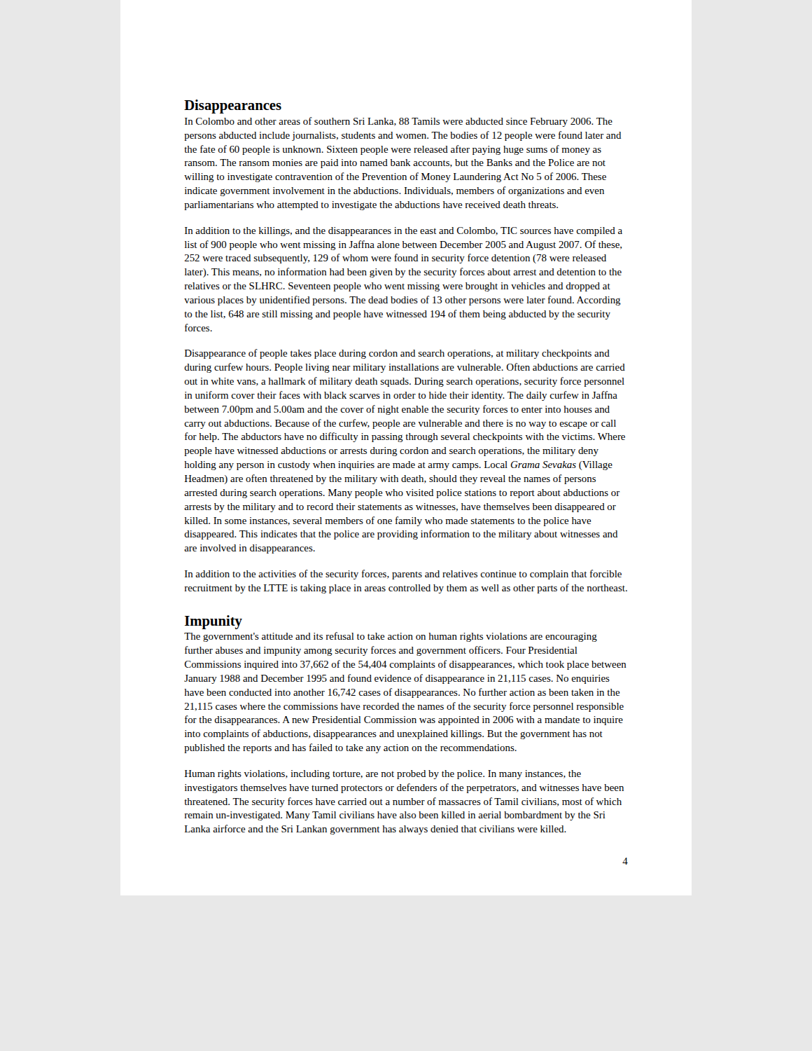Disappearances
In Colombo and other areas of southern Sri Lanka, 88 Tamils were abducted since February 2006. The persons abducted include journalists, students and women. The bodies of 12 people were found later and the fate of 60 people is unknown. Sixteen people were released after paying huge sums of money as ransom. The ransom monies are paid into named bank accounts, but the Banks and the Police are not willing to investigate contravention of the Prevention of Money Laundering Act No 5 of 2006. These indicate government involvement in the abductions. Individuals, members of organizations and even parliamentarians who attempted to investigate the abductions have received death threats.
In addition to the killings, and the disappearances in the east and Colombo, TIC sources have compiled a list of 900 people who went missing in Jaffna alone between December 2005 and August 2007. Of these, 252 were traced subsequently, 129 of whom were found in security force detention (78 were released later). This means, no information had been given by the security forces about arrest and detention to the relatives or the SLHRC. Seventeen people who went missing were brought in vehicles and dropped at various places by unidentified persons. The dead bodies of 13 other persons were later found. According to the list, 648 are still missing and people have witnessed 194 of them being abducted by the security forces.
Disappearance of people takes place during cordon and search operations, at military checkpoints and during curfew hours. People living near military installations are vulnerable. Often abductions are carried out in white vans, a hallmark of military death squads. During search operations, security force personnel in uniform cover their faces with black scarves in order to hide their identity. The daily curfew in Jaffna between 7.00pm and 5.00am and the cover of night enable the security forces to enter into houses and carry out abductions. Because of the curfew, people are vulnerable and there is no way to escape or call for help. The abductors have no difficulty in passing through several checkpoints with the victims. Where people have witnessed abductions or arrests during cordon and search operations, the military deny holding any person in custody when inquiries are made at army camps. Local Grama Sevakas (Village Headmen) are often threatened by the military with death, should they reveal the names of persons arrested during search operations. Many people who visited police stations to report about abductions or arrests by the military and to record their statements as witnesses, have themselves been disappeared or killed. In some instances, several members of one family who made statements to the police have disappeared. This indicates that the police are providing information to the military about witnesses and are involved in disappearances.
In addition to the activities of the security forces, parents and relatives continue to complain that forcible recruitment by the LTTE is taking place in areas controlled by them as well as other parts of the northeast.
Impunity
The government's attitude and its refusal to take action on human rights violations are encouraging further abuses and impunity among security forces and government officers. Four Presidential Commissions inquired into 37,662 of the 54,404 complaints of disappearances, which took place between January 1988 and December 1995 and found evidence of disappearance in 21,115 cases. No enquiries have been conducted into another 16,742 cases of disappearances. No further action as been taken in the 21,115 cases where the commissions have recorded the names of the security force personnel responsible for the disappearances. A new Presidential Commission was appointed in 2006 with a mandate to inquire into complaints of abductions, disappearances and unexplained killings. But the government has not published the reports and has failed to take any action on the recommendations.
Human rights violations, including torture, are not probed by the police. In many instances, the investigators themselves have turned protectors or defenders of the perpetrators, and witnesses have been threatened. The security forces have carried out a number of massacres of Tamil civilians, most of which remain un-investigated. Many Tamil civilians have also been killed in aerial bombardment by the Sri Lanka airforce and the Sri Lankan government has always denied that civilians were killed.
4